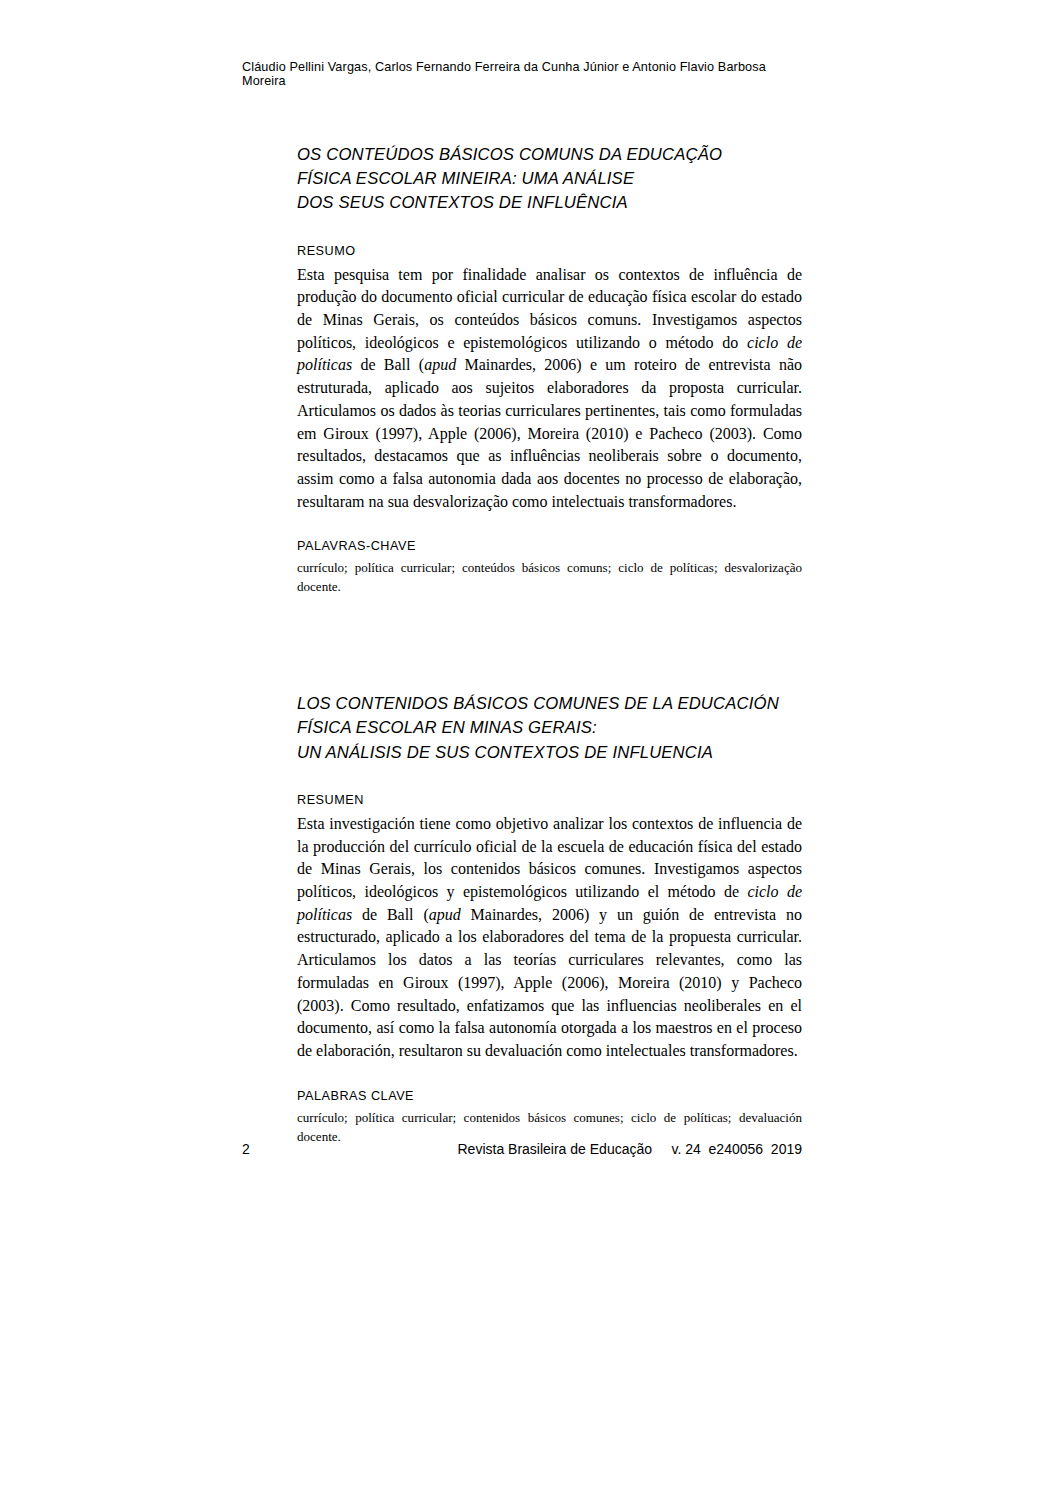Cláudio Pellini Vargas, Carlos Fernando Ferreira da Cunha Júnior e Antonio Flavio Barbosa Moreira
Os conteúdos básicos comuns da educação
física escolar mineira: uma análise
dos seus contextos de influência
Resumo
Esta pesquisa tem por finalidade analisar os contextos de influência de produção do documento oficial curricular de educação física escolar do estado de Minas Gerais, os conteúdos básicos comuns. Investigamos aspectos políticos, ideológicos e epistemológicos utilizando o método do ciclo de políticas de Ball (apud Mainardes, 2006) e um roteiro de entrevista não estruturada, aplicado aos sujeitos elaboradores da proposta curricular. Articulamos os dados às teorias curriculares pertinentes, tais como formuladas em Giroux (1997), Apple (2006), Moreira (2010) e Pacheco (2003). Como resultados, destacamos que as influências neoliberais sobre o documento, assim como a falsa autonomia dada aos docentes no processo de elaboração, resultaram na sua desvalorização como intelectuais transformadores.
Palavras-chave
currículo; política curricular; conteúdos básicos comuns; ciclo de políticas; desvalorização docente.
Los contenidos básicos comunes de la educación
física escolar en Minas Gerais:
un análisis de sus contextos de influencia
Resumen
Esta investigación tiene como objetivo analizar los contextos de influencia de la producción del currículo oficial de la escuela de educación física del estado de Minas Gerais, los contenidos básicos comunes. Investigamos aspectos políticos, ideológicos y epistemológicos utilizando el método de ciclo de políticas de Ball (apud Mainardes, 2006) y un guión de entrevista no estructurado, aplicado a los elaboradores del tema de la propuesta curricular. Articulamos los datos a las teorías curriculares relevantes, como las formuladas en Giroux (1997), Apple (2006), Moreira (2010) y Pacheco (2003). Como resultado, enfatizamos que las influencias neoliberales en el documento, así como la falsa autonomía otorgada a los maestros en el proceso de elaboración, resultaron su devaluación como intelectuales transformadores.
Palabras clave
currículo; política curricular; contenidos básicos comunes; ciclo de políticas; devaluación docente.
2 Revista Brasileira de Educação v. 24 e240056 2019